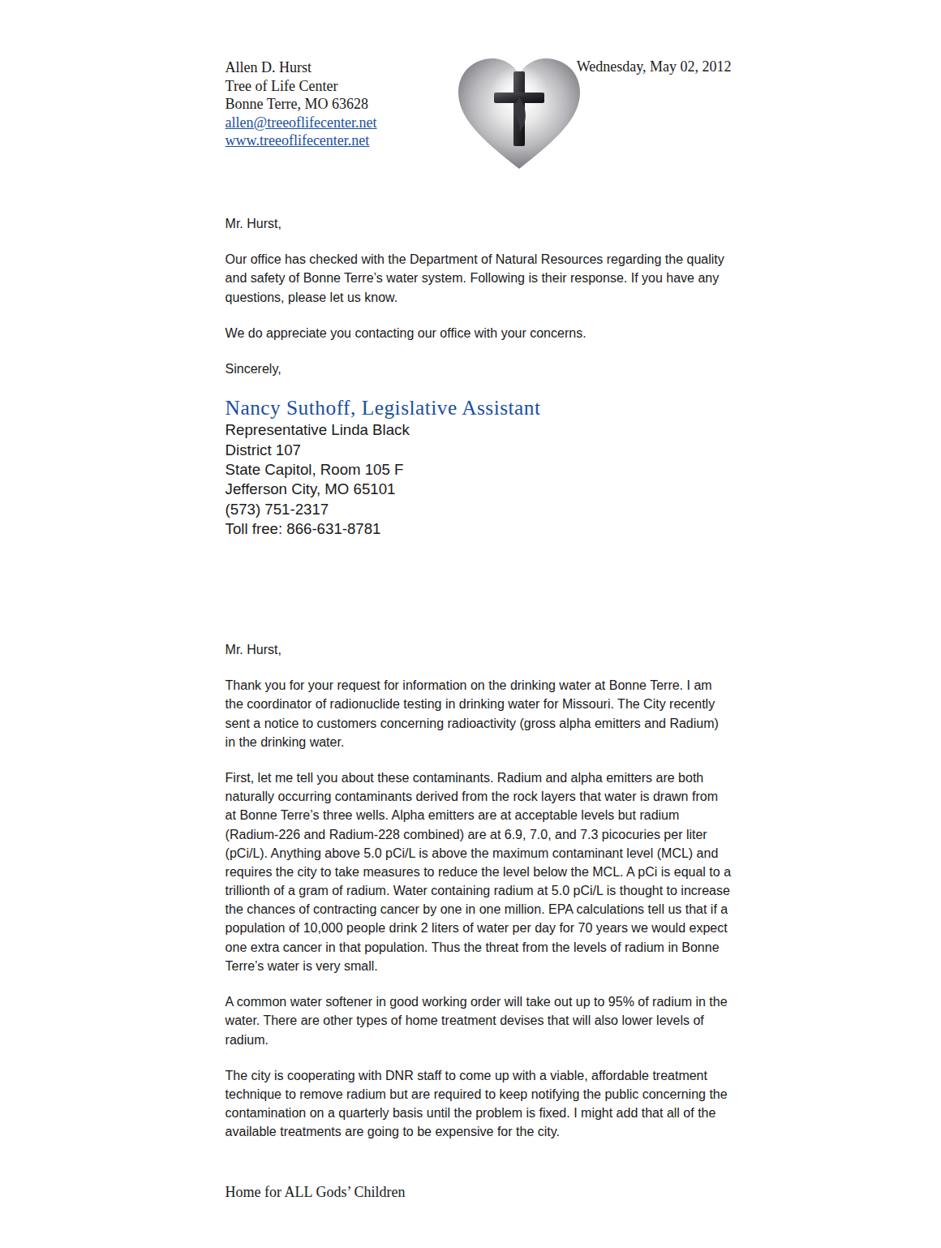Wednesday, May 02, 2012
Allen D. Hurst
Tree of Life Center
Bonne Terre, MO 63628
allen@treeoflifecenter.net
www.treeoflifecenter.net
Mr. Hurst,
Our office has checked with the Department of Natural Resources regarding the quality and safety of Bonne Terre’s water system. Following is their response. If you have any questions, please let us know.
We do appreciate you contacting our office with your concerns.
Sincerely,
Nancy Suthoff, Legislative Assistant
Representative Linda Black
District 107
State Capitol, Room 105 F
Jefferson City, MO 65101
(573) 751-2317
Toll free: 866-631-8781
Mr. Hurst,
Thank you for your request for information on the drinking water at Bonne Terre. I am the coordinator of radionuclide testing in drinking water for Missouri. The City recently sent a notice to customers concerning radioactivity (gross alpha emitters and Radium) in the drinking water.
First, let me tell you about these contaminants. Radium and alpha emitters are both naturally occurring contaminants derived from the rock layers that water is drawn from at Bonne Terre’s three wells. Alpha emitters are at acceptable levels but radium (Radium-226 and Radium-228 combined) are at 6.9, 7.0, and 7.3 picocuries per liter (pCi/L). Anything above 5.0 pCi/L is above the maximum contaminant level (MCL) and requires the city to take measures to reduce the level below the MCL. A pCi is equal to a trillionth of a gram of radium. Water containing radium at 5.0 pCi/L is thought to increase the chances of contracting cancer by one in one million. EPA calculations tell us that if a population of 10,000 people drink 2 liters of water per day for 70 years we would expect one extra cancer in that population. Thus the threat from the levels of radium in Bonne Terre’s water is very small.
A common water softener in good working order will take out up to 95% of radium in the water. There are other types of home treatment devises that will also lower levels of radium.
The city is cooperating with DNR staff to come up with a viable, affordable treatment technique to remove radium but are required to keep notifying the public concerning the contamination on a quarterly basis until the problem is fixed. I might add that all of the available treatments are going to be expensive for the city.
Home for ALL Gods’ Children